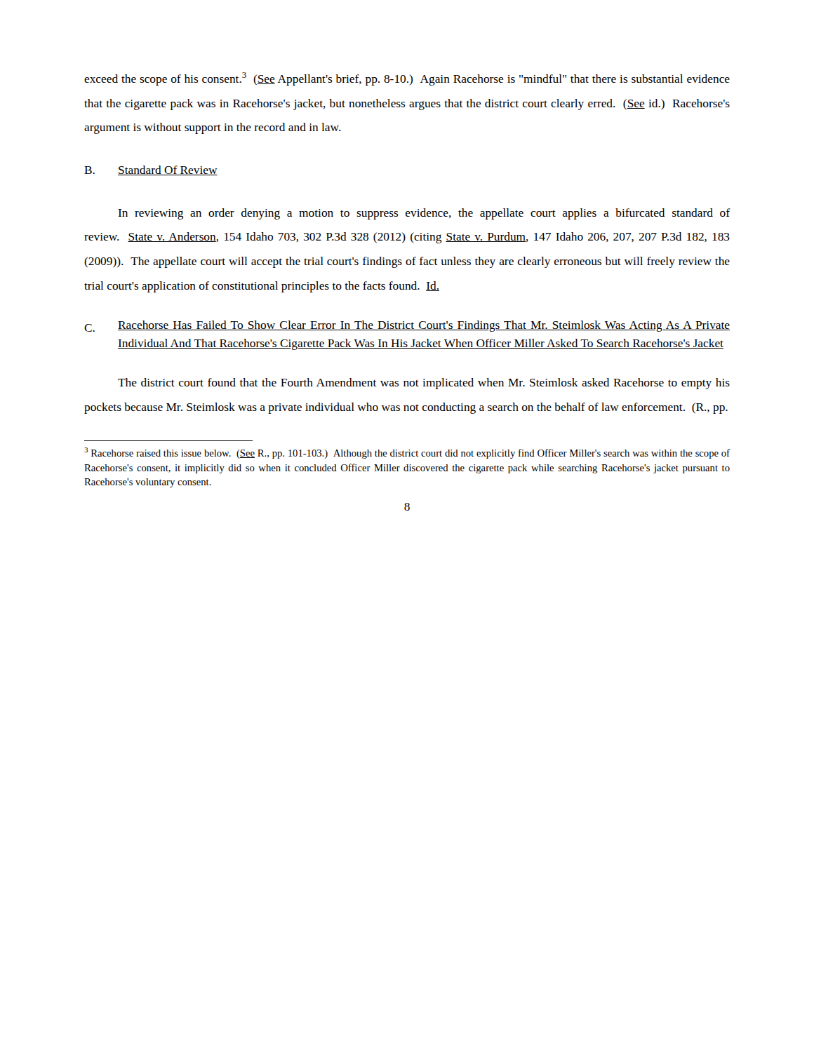exceed the scope of his consent.3 (See Appellant's brief, pp. 8-10.) Again Racehorse is "mindful" that there is substantial evidence that the cigarette pack was in Racehorse's jacket, but nonetheless argues that the district court clearly erred. (See id.) Racehorse's argument is without support in the record and in law.
B. Standard Of Review
In reviewing an order denying a motion to suppress evidence, the appellate court applies a bifurcated standard of review. State v. Anderson, 154 Idaho 703, 302 P.3d 328 (2012) (citing State v. Purdum, 147 Idaho 206, 207, 207 P.3d 182, 183 (2009)). The appellate court will accept the trial court's findings of fact unless they are clearly erroneous but will freely review the trial court's application of constitutional principles to the facts found. Id.
C. Racehorse Has Failed To Show Clear Error In The District Court's Findings That Mr. Steimlosk Was Acting As A Private Individual And That Racehorse's Cigarette Pack Was In His Jacket When Officer Miller Asked To Search Racehorse's Jacket
The district court found that the Fourth Amendment was not implicated when Mr. Steimlosk asked Racehorse to empty his pockets because Mr. Steimlosk was a private individual who was not conducting a search on the behalf of law enforcement. (R., pp.
3 Racehorse raised this issue below. (See R., pp. 101-103.) Although the district court did not explicitly find Officer Miller's search was within the scope of Racehorse's consent, it implicitly did so when it concluded Officer Miller discovered the cigarette pack while searching Racehorse's jacket pursuant to Racehorse's voluntary consent.
8